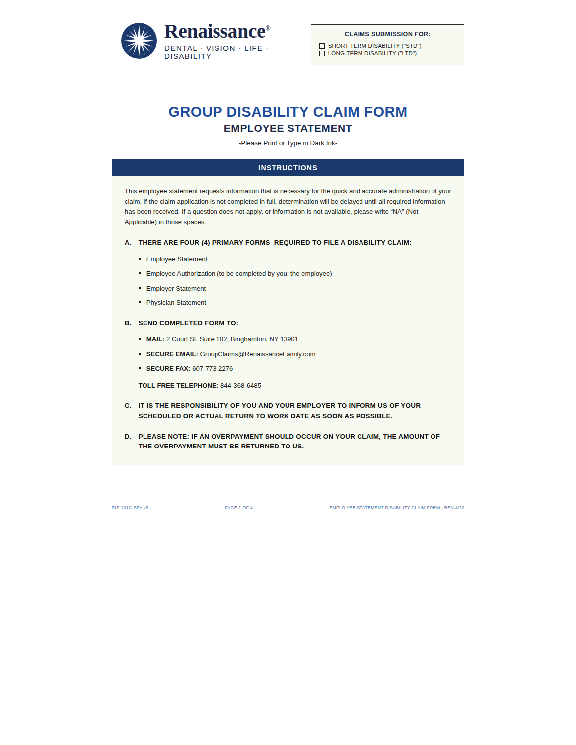Renaissance®
DENTAL · VISION · LIFE · DISABILITY
CLAIMS SUBMISSION FOR:
SHORT TERM DISABILITY ("STD")
LONG TERM DISABILITY ("LTD")
GROUP DISABILITY CLAIM FORM
EMPLOYEE STATEMENT
-Please Print or Type in Dark Ink-
INSTRUCTIONS
This employee statement requests information that is necessary for the quick and accurate administration of your claim. If the claim application is not completed in full, determination will be delayed until all required information has been received. If a question does not apply, or information is not available, please write “NA” (Not Applicable) in those spaces.
A. THERE ARE FOUR (4) PRIMARY FORMS REQUIRED TO FILE A DISABILITY CLAIM:
Employee Statement
Employee Authorization (to be completed by you, the employee)
Employer Statement
Physician Statement
B. SEND COMPLETED FORM TO:
MAIL: 2 Court St. Suite 102, Binghamton, NY 13901
SECURE EMAIL: GroupClaims@RenaissanceFamily.com
SECURE FAX: 607-773-2276
TOLL FREE TELEPHONE: 844-368-6485
C. IT IS THE RESPONSIBILITY OF YOU AND YOUR EMPLOYER TO INFORM US OF YOUR SCHEDULED OR ACTUAL RETURN TO WORK DATE AS SOON AS POSSIBLE.
D. PLEASE NOTE: IF AN OVERPAYMENT SHOULD OCCUR ON YOUR CLAIM, THE AMOUNT OF THE OVERPAYMENT MUST BE RETURNED TO US.
DIS-101C-SPA v6
PAGE 1 OF 4
EMPLO'YEE STATEMENT DISABILITY CLAIM FORM | REN 4/22